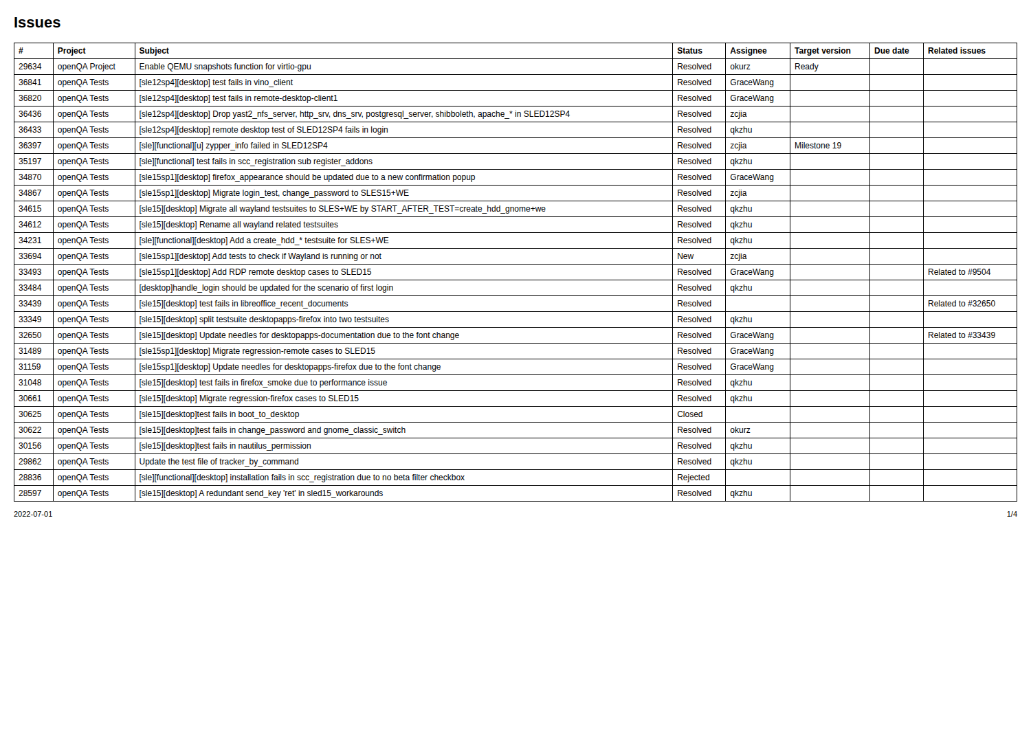Issues
| # | Project | Subject | Status | Assignee | Target version | Due date | Related issues |
| --- | --- | --- | --- | --- | --- | --- | --- |
| 29634 | openQA Project | Enable QEMU snapshots function for virtio-gpu | Resolved | okurz | Ready | | |
| 36841 | openQA Tests | [sle12sp4][desktop] test fails in vino_client | Resolved | GraceWang | | | |
| 36820 | openQA Tests | [sle12sp4][desktop] test fails in remote-desktop-client1 | Resolved | GraceWang | | | |
| 36436 | openQA Tests | [sle12sp4][desktop] Drop yast2_nfs_server, http_srv, dns_srv, postgresql_server, shibboleth, apache_* in SLED12SP4 | Resolved | zcjia | | | |
| 36433 | openQA Tests | [sle12sp4][desktop] remote desktop test of SLED12SP4 fails in login | Resolved | qkzhu | | | |
| 36397 | openQA Tests | [sle][functional][u] zypper_info failed in SLED12SP4 | Resolved | zcjia | Milestone 19 | | |
| 35197 | openQA Tests | [sle][functional] test fails in scc_registration sub register_addons | Resolved | qkzhu | | | |
| 34870 | openQA Tests | [sle15sp1][desktop] firefox_appearance should be updated due to a new confirmation popup | Resolved | GraceWang | | | |
| 34867 | openQA Tests | [sle15sp1][desktop] Migrate login_test, change_password to SLES15+WE | Resolved | zcjia | | | |
| 34615 | openQA Tests | [sle15][desktop] Migrate all wayland testsuites to SLES+WE by START_AFTER_TEST=create_hdd_gnome+we | Resolved | qkzhu | | | |
| 34612 | openQA Tests | [sle15][desktop] Rename all wayland related testsuites | Resolved | qkzhu | | | |
| 34231 | openQA Tests | [sle][functional][desktop] Add a create_hdd_* testsuite for SLES+WE | Resolved | qkzhu | | | |
| 33694 | openQA Tests | [sle15sp1][desktop] Add tests to check if Wayland is running or not | New | zcjia | | | |
| 33493 | openQA Tests | [sle15sp1][desktop] Add RDP remote desktop cases to SLED15 | Resolved | GraceWang | | | Related to #9504 |
| 33484 | openQA Tests | [desktop]handle_login should be updated for the scenario of first login | Resolved | qkzhu | | | |
| 33439 | openQA Tests | [sle15][desktop] test fails in libreoffice_recent_documents | Resolved | | | | Related to #32650 |
| 33349 | openQA Tests | [sle15][desktop] split testsuite desktopapps-firefox into two testsuites | Resolved | qkzhu | | | |
| 32650 | openQA Tests | [sle15][desktop] Update needles for desktopapps-documentation due to the font change | Resolved | GraceWang | | | Related to #33439 |
| 31489 | openQA Tests | [sle15sp1][desktop] Migrate regression-remote cases to SLED15 | Resolved | GraceWang | | | |
| 31159 | openQA Tests | [sle15sp1][desktop] Update needles for desktopapps-firefox due to the font change | Resolved | GraceWang | | | |
| 31048 | openQA Tests | [sle15][desktop] test fails in firefox_smoke due to performance issue | Resolved | qkzhu | | | |
| 30661 | openQA Tests | [sle15][desktop] Migrate regression-firefox cases to SLED15 | Resolved | qkzhu | | | |
| 30625 | openQA Tests | [sle15][desktop]test fails in boot_to_desktop | Closed | | | | |
| 30622 | openQA Tests | [sle15][desktop]test fails in change_password and gnome_classic_switch | Resolved | okurz | | | |
| 30156 | openQA Tests | [sle15][desktop]test fails in nautilus_permission | Resolved | qkzhu | | | |
| 29862 | openQA Tests | Update the test file of tracker_by_command | Resolved | qkzhu | | | |
| 28836 | openQA Tests | [sle][functional][desktop] installation fails in scc_registration due to no beta filter checkbox | Rejected | | | | |
| 28597 | openQA Tests | [sle15][desktop] A redundant send_key 'ret' in sled15_workarounds | Resolved | qkzhu | | | |
2022-07-01 1/4